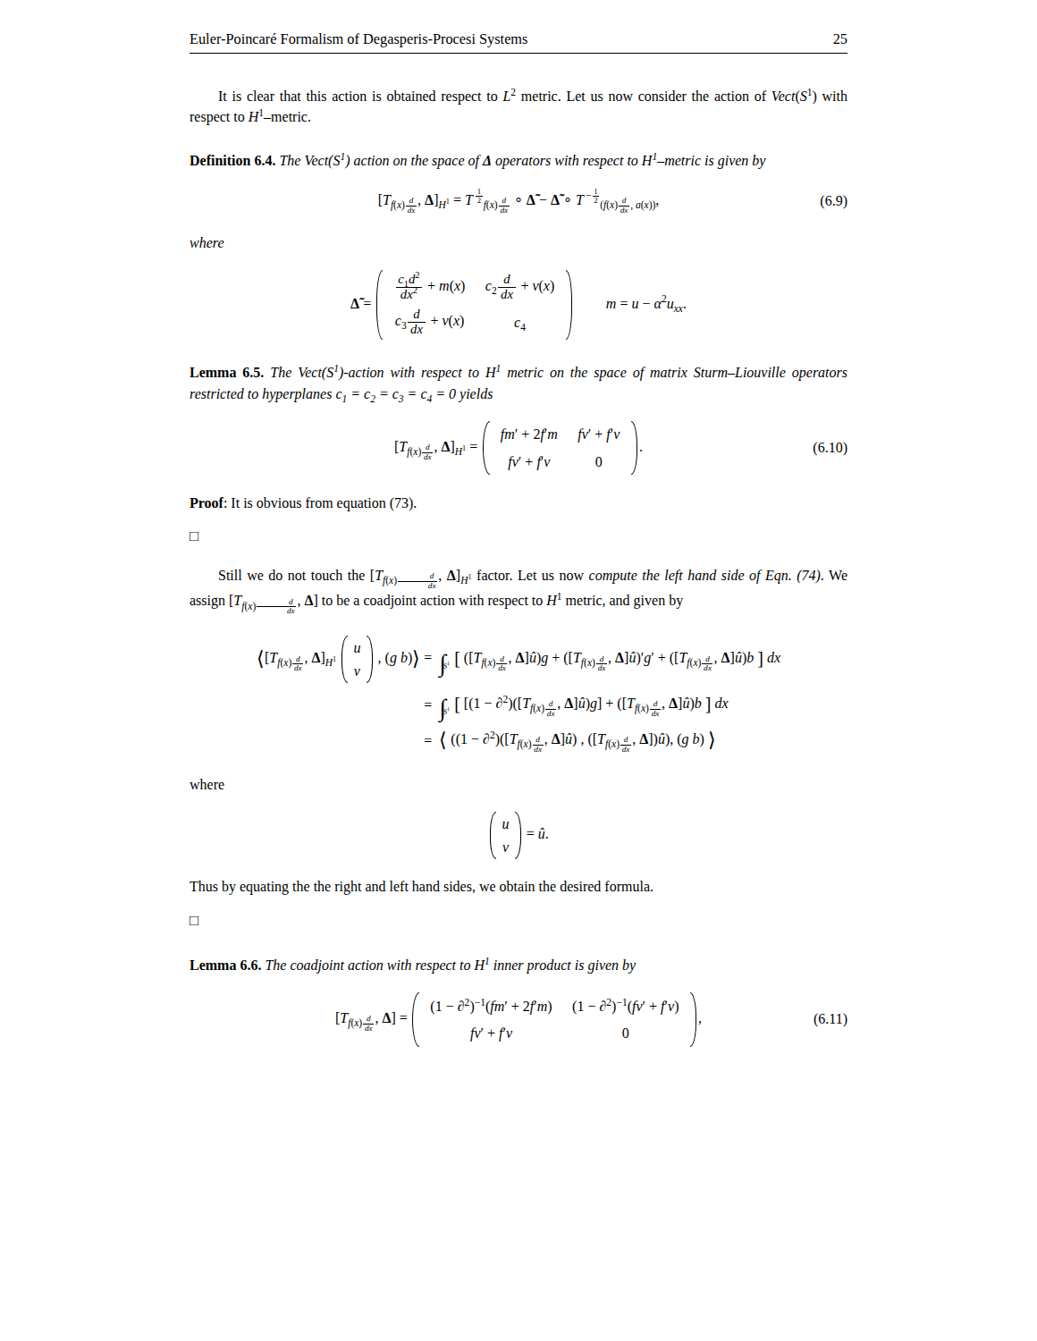Euler-Poincaré Formalism of Degasperis-Procesi Systems 25
It is clear that this action is obtained respect to L2 metric. Let us now consider the action of Vect(S1) with respect to H1–metric.
Definition 6.4. The Vect(S1) action on the space of Δ operators with respect to H1–metric is given by
[Tf(x)ddx, Δ]H1 = T 12f(x)ddx ∘ Δ̃ − Δ̃ ∘ T −12(f(x)ddx, a(x)), (6.9)
where
Δ̃ =
| c 1 d 2 dx 2 + m ( x ) | c 2 d dx + v ( x ) |
| c 3 d dx + v ( x ) | c 4 |
m = u − α2uxx.
Lemma 6.5. The Vect(S1)-action with respect to H1 metric on the space of matrix Sturm–Liouville operators restricted to hyperplanes c1 = c2 = c3 = c4 = 0 yields
[Tf(x)ddx, Δ]H1 =
| fm ′ + 2 f ′ m | fv ′ + f ′ v |
| fv ′ + f ′ v | 0 |
. (6.10)
Proof: It is obvious from equation (73).
Still we do not touch the [Tf(x)ddx, Δ]H1 factor. Let us now compute the left hand side of Eqn. (74). We assign [Tf(x)ddx, Δ] to be a coadjoint action with respect to H1 metric, and given by
⟨[Tf(x)ddx, Δ]H1
| u |
| v |
, (g b)⟩ =
∫S1 [ ([Tf(x)ddx, Δ]û)g + ([Tf(x)ddx, Δ]û)′g′ + ([Tf(x)ddx, Δ]û)b ] dx
=
∫S1 [ [(1 − ∂2)([Tf(x)ddx, Δ]û)g] + ([Tf(x)ddx, Δ]û)b ] dx
=
⟨ ((1 − ∂2)([Tf(x)ddx, Δ]û) , ([Tf(x)ddx, Δ])û), (g b) ⟩
where
| u |
| v |
= û.
Thus by equating the the right and left hand sides, we obtain the desired formula.
Lemma 6.6. The coadjoint action with respect to H1 inner product is given by
[Tf(x)ddx, Δ] =
| (1 − ∂ 2 ) −1 ( fm ′ + 2 f ′ m ) | (1 − ∂ 2 ) −1 ( fv ′ + f ′ v ) |
| fv ′ + f ′ v | 0 |
, (6.11)